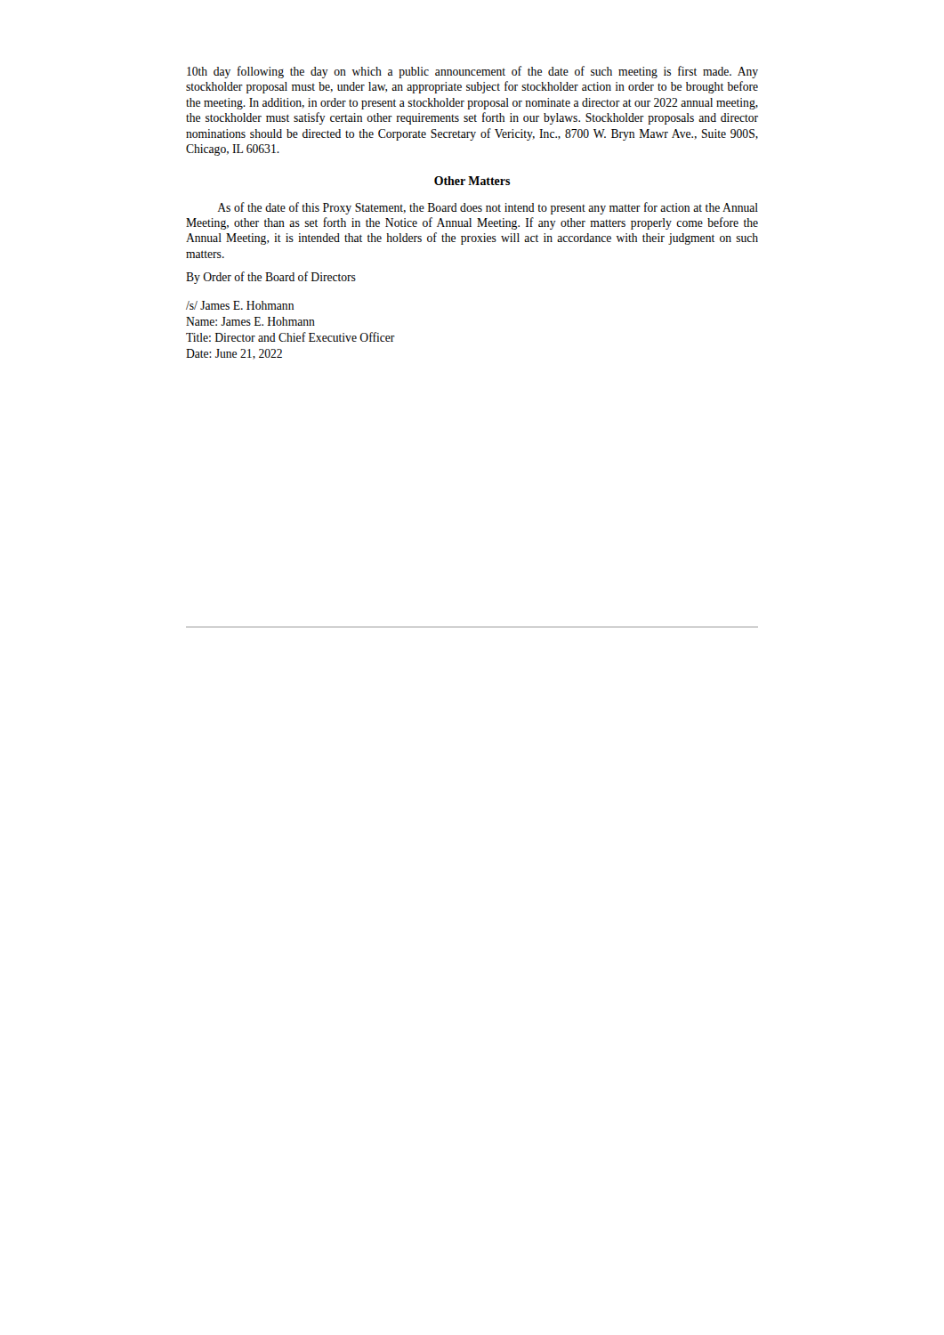10th day following the day on which a public announcement of the date of such meeting is first made. Any stockholder proposal must be, under law, an appropriate subject for stockholder action in order to be brought before the meeting. In addition, in order to present a stockholder proposal or nominate a director at our 2022 annual meeting, the stockholder must satisfy certain other requirements set forth in our bylaws. Stockholder proposals and director nominations should be directed to the Corporate Secretary of Vericity, Inc., 8700 W. Bryn Mawr Ave., Suite 900S, Chicago, IL 60631.
Other Matters
As of the date of this Proxy Statement, the Board does not intend to present any matter for action at the Annual Meeting, other than as set forth in the Notice of Annual Meeting. If any other matters properly come before the Annual Meeting, it is intended that the holders of the proxies will act in accordance with their judgment on such matters.
By Order of the Board of Directors
/s/ James E. Hohmann
Name: James E. Hohmann
Title: Director and Chief Executive Officer
Date: June 21, 2022